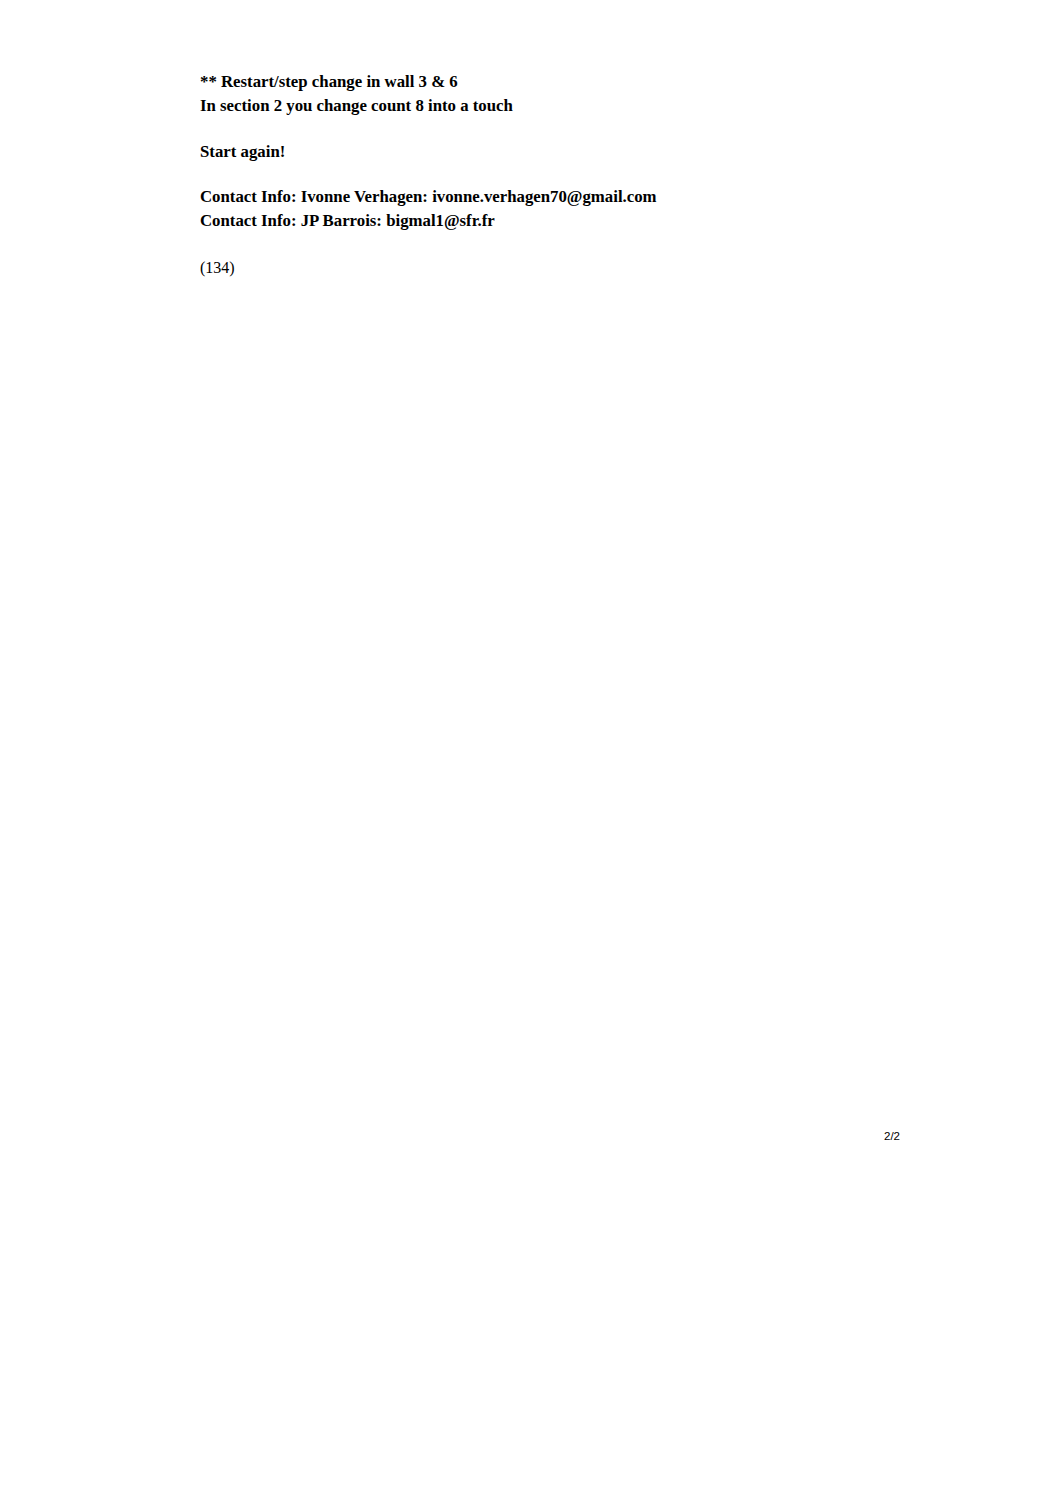** Restart/step change in wall 3 & 6
In section 2 you change count 8 into a touch
Start again!
Contact Info: Ivonne Verhagen: ivonne.verhagen70@gmail.com
Contact Info: JP Barrois: bigmal1@sfr.fr
(134)
2/2